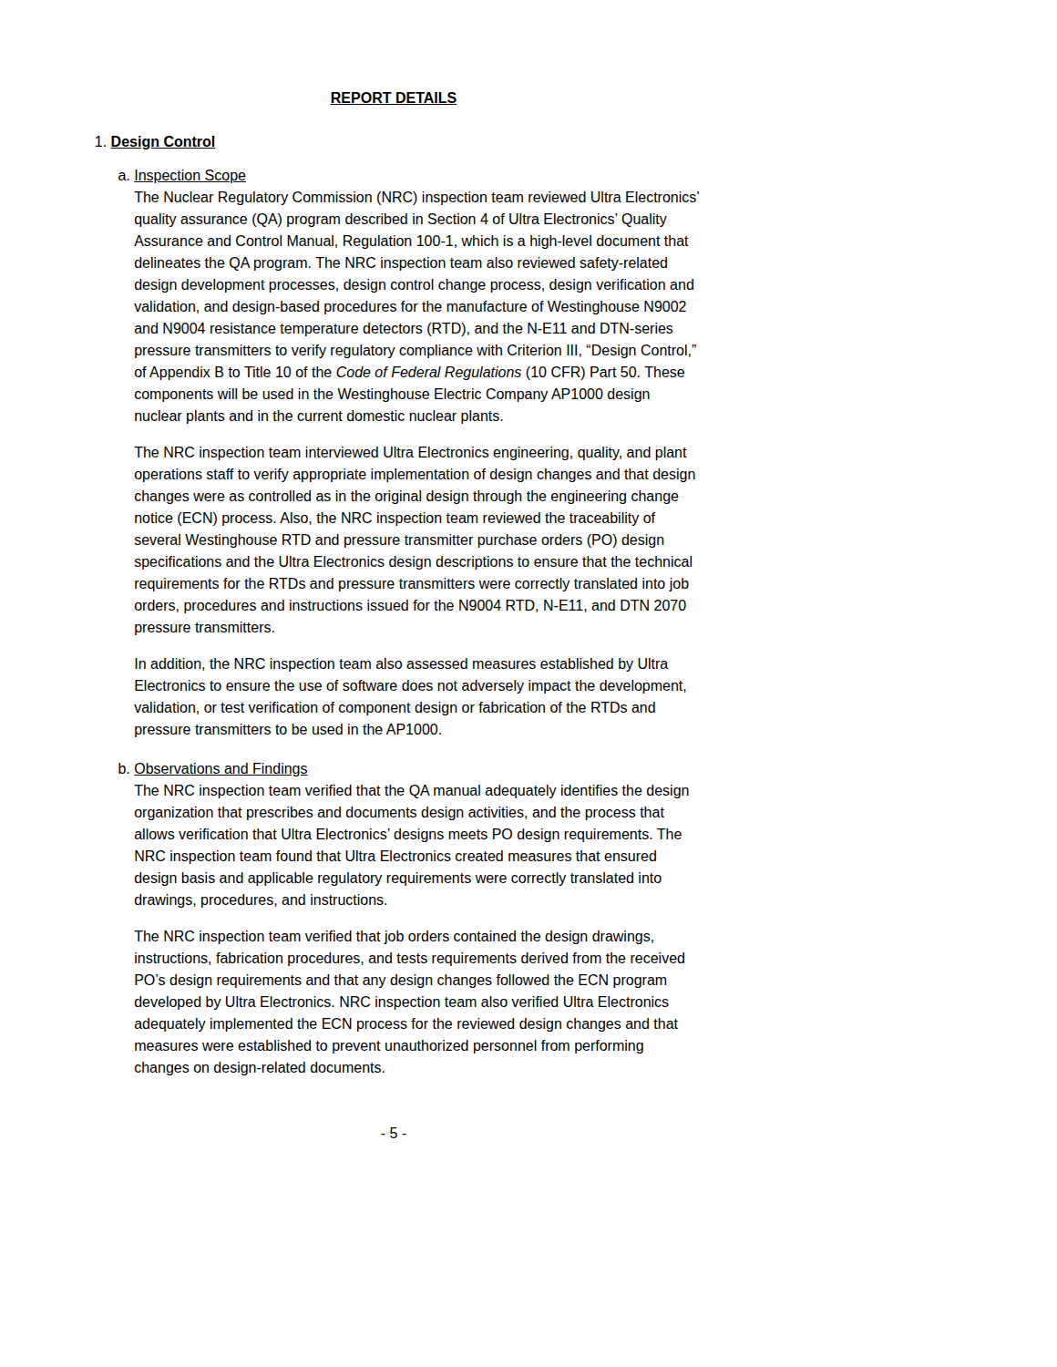REPORT DETAILS
Design Control
Inspection Scope
The Nuclear Regulatory Commission (NRC) inspection team reviewed Ultra Electronics’ quality assurance (QA) program described in Section 4 of Ultra Electronics’ Quality Assurance and Control Manual, Regulation 100-1, which is a high-level document that delineates the QA program. The NRC inspection team also reviewed safety-related design development processes, design control change process, design verification and validation, and design-based procedures for the manufacture of Westinghouse N9002 and N9004 resistance temperature detectors (RTD), and the N-E11 and DTN-series pressure transmitters to verify regulatory compliance with Criterion III, “Design Control,” of Appendix B to Title 10 of the Code of Federal Regulations (10 CFR) Part 50. These components will be used in the Westinghouse Electric Company AP1000 design nuclear plants and in the current domestic nuclear plants.
The NRC inspection team interviewed Ultra Electronics engineering, quality, and plant operations staff to verify appropriate implementation of design changes and that design changes were as controlled as in the original design through the engineering change notice (ECN) process. Also, the NRC inspection team reviewed the traceability of several Westinghouse RTD and pressure transmitter purchase orders (PO) design specifications and the Ultra Electronics design descriptions to ensure that the technical requirements for the RTDs and pressure transmitters were correctly translated into job orders, procedures and instructions issued for the N9004 RTD, N-E11, and DTN 2070 pressure transmitters.
In addition, the NRC inspection team also assessed measures established by Ultra Electronics to ensure the use of software does not adversely impact the development, validation, or test verification of component design or fabrication of the RTDs and pressure transmitters to be used in the AP1000.
Observations and Findings
The NRC inspection team verified that the QA manual adequately identifies the design organization that prescribes and documents design activities, and the process that allows verification that Ultra Electronics’ designs meets PO design requirements. The NRC inspection team found that Ultra Electronics created measures that ensured design basis and applicable regulatory requirements were correctly translated into drawings, procedures, and instructions.
The NRC inspection team verified that job orders contained the design drawings, instructions, fabrication procedures, and tests requirements derived from the received PO’s design requirements and that any design changes followed the ECN program developed by Ultra Electronics. NRC inspection team also verified Ultra Electronics adequately implemented the ECN process for the reviewed design changes and that measures were established to prevent unauthorized personnel from performing changes on design-related documents.
- 5 -